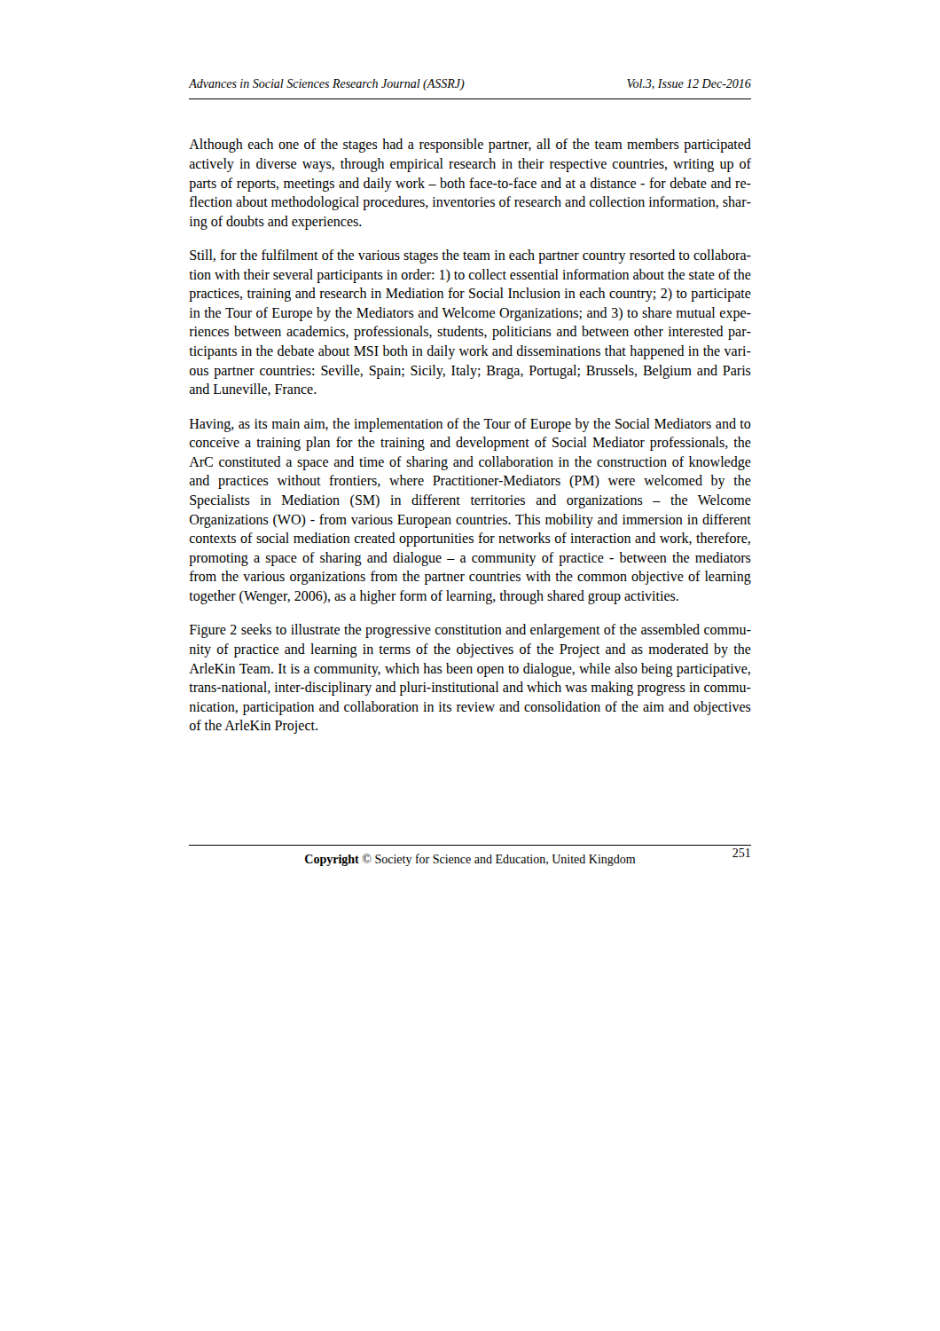Advances in Social Sciences Research Journal (ASSRJ) Vol.3, Issue 12 Dec-2016
Although each one of the stages had a responsible partner, all of the team members participated actively in diverse ways, through empirical research in their respective countries, writing up of parts of reports, meetings and daily work – both face-to-face and at a distance - for debate and reflection about methodological procedures, inventories of research and collection information, sharing of doubts and experiences.
Still, for the fulfilment of the various stages the team in each partner country resorted to collaboration with their several participants in order: 1) to collect essential information about the state of the practices, training and research in Mediation for Social Inclusion in each country; 2) to participate in the Tour of Europe by the Mediators and Welcome Organizations; and 3) to share mutual experiences between academics, professionals, students, politicians and between other interested participants in the debate about MSI both in daily work and disseminations that happened in the various partner countries: Seville, Spain; Sicily, Italy; Braga, Portugal; Brussels, Belgium and Paris and Luneville, France.
Having, as its main aim, the implementation of the Tour of Europe by the Social Mediators and to conceive a training plan for the training and development of Social Mediator professionals, the ArC constituted a space and time of sharing and collaboration in the construction of knowledge and practices without frontiers, where Practitioner-Mediators (PM) were welcomed by the Specialists in Mediation (SM) in different territories and organizations – the Welcome Organizations (WO) - from various European countries. This mobility and immersion in different contexts of social mediation created opportunities for networks of interaction and work, therefore, promoting a space of sharing and dialogue – a community of practice - between the mediators from the various organizations from the partner countries with the common objective of learning together (Wenger, 2006), as a higher form of learning, through shared group activities.
Figure 2 seeks to illustrate the progressive constitution and enlargement of the assembled community of practice and learning in terms of the objectives of the Project and as moderated by the ArleKin Team. It is a community, which has been open to dialogue, while also being participative, trans-national, inter-disciplinary and pluri-institutional and which was making progress in communication, participation and collaboration in its review and consolidation of the aim and objectives of the ArleKin Project.
Copyright © Society for Science and Education, United Kingdom 251